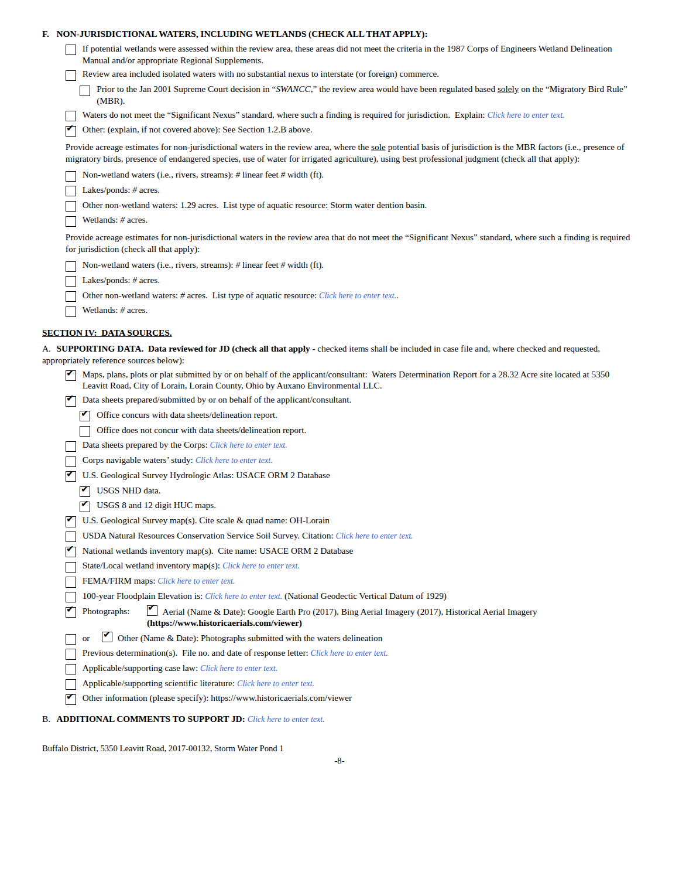F. NON-JURISDICTIONAL WATERS, INCLUDING WETLANDS (CHECK ALL THAT APPLY):
If potential wetlands were assessed within the review area, these areas did not meet the criteria in the 1987 Corps of Engineers Wetland Delineation Manual and/or appropriate Regional Supplements.
Review area included isolated waters with no substantial nexus to interstate (or foreign) commerce.
Prior to the Jan 2001 Supreme Court decision in “SWANCC,” the review area would have been regulated based solely on the “Migratory Bird Rule” (MBR).
Waters do not meet the “Significant Nexus” standard, where such a finding is required for jurisdiction. Explain: Click here to enter text.
Other: (explain, if not covered above): See Section 1.2.B above.
Provide acreage estimates for non-jurisdictional waters in the review area, where the sole potential basis of jurisdiction is the MBR factors (i.e., presence of migratory birds, presence of endangered species, use of water for irrigated agriculture), using best professional judgment (check all that apply):
Non-wetland waters (i.e., rivers, streams): # linear feet # width (ft).
Lakes/ponds: # acres.
Other non-wetland waters: 1.29 acres. List type of aquatic resource: Storm water dention basin.
Wetlands: # acres.
Provide acreage estimates for non-jurisdictional waters in the review area that do not meet the “Significant Nexus” standard, where such a finding is required for jurisdiction (check all that apply):
Non-wetland waters (i.e., rivers, streams): # linear feet # width (ft).
Lakes/ponds: # acres.
Other non-wetland waters: # acres. List type of aquatic resource: Click here to enter text..
Wetlands: # acres.
SECTION IV: DATA SOURCES.
A. SUPPORTING DATA. Data reviewed for JD (check all that apply - checked items shall be included in case file and, where checked and requested, appropriately reference sources below):
Maps, plans, plots or plat submitted by or on behalf of the applicant/consultant: Waters Determination Report for a 28.32 Acre site located at 5350 Leavitt Road, City of Lorain, Lorain County, Ohio by Auxano Environmental LLC.
Data sheets prepared/submitted by or on behalf of the applicant/consultant.
Office concurs with data sheets/delineation report.
Office does not concur with data sheets/delineation report.
Data sheets prepared by the Corps: Click here to enter text.
Corps navigable waters’ study: Click here to enter text.
U.S. Geological Survey Hydrologic Atlas: USACE ORM 2 Database
USGS NHD data.
USGS 8 and 12 digit HUC maps.
U.S. Geological Survey map(s). Cite scale & quad name: OH-Lorain
USDA Natural Resources Conservation Service Soil Survey. Citation: Click here to enter text.
National wetlands inventory map(s). Cite name: USACE ORM 2 Database
State/Local wetland inventory map(s): Click here to enter text.
FEMA/FIRM maps: Click here to enter text.
100-year Floodplain Elevation is: Click here to enter text. (National Geodectic Vertical Datum of 1929)
Photographs:
Aerial (Name & Date): Google Earth Pro (2017), Bing Aerial Imagery (2017), Historical Aerial Imagery (https://www.historicaerials.com/viewer)
or Other (Name & Date): Photographs submitted with the waters delineation
Previous determination(s). File no. and date of response letter: Click here to enter text.
Applicable/supporting case law: Click here to enter text.
Applicable/supporting scientific literature: Click here to enter text.
Other information (please specify): https://www.historicaerials.com/viewer
B. ADDITIONAL COMMENTS TO SUPPORT JD: Click here to enter text.
Buffalo District, 5350 Leavitt Road, 2017-00132, Storm Water Pond 1
-8-